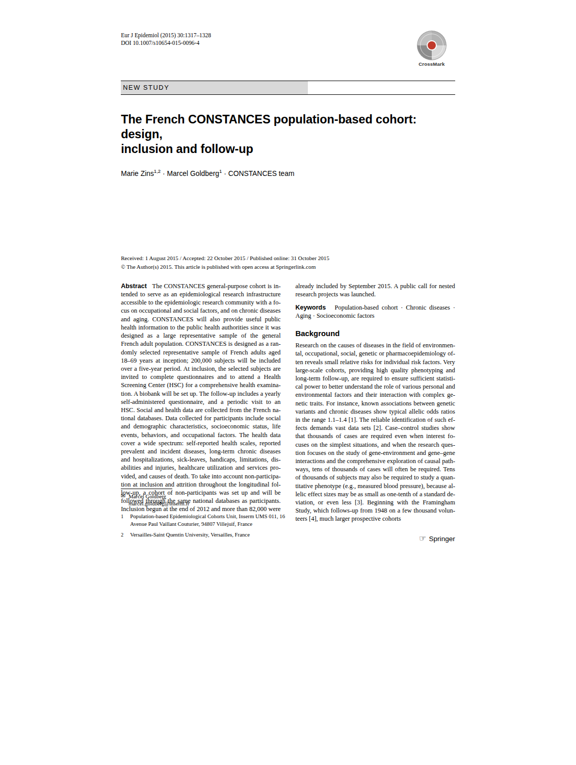Eur J Epidemiol (2015) 30:1317–1328
DOI 10.1007/s10654-015-0096-4
CrossMark
NEW STUDY
The French CONSTANCES population-based cohort: design,
inclusion and follow-up
Marie Zins1,2 · Marcel Goldberg1 · CONSTANCES team
Received: 1 August 2015 / Accepted: 22 October 2015 / Published online: 31 October 2015
© The Author(s) 2015. This article is published with open access at Springerlink.com
Abstract The CONSTANCES general-purpose cohort is intended to serve as an epidemiological research infrastructure accessible to the epidemiologic research community with a focus on occupational and social factors, and on chronic diseases and aging. CONSTANCES will also provide useful public health information to the public health authorities since it was designed as a large representative sample of the general French adult population. CONSTANCES is designed as a randomly selected representative sample of French adults aged 18–69 years at inception; 200,000 subjects will be included over a five-year period. At inclusion, the selected subjects are invited to complete questionnaires and to attend a Health Screening Center (HSC) for a comprehensive health examination. A biobank will be set up. The follow-up includes a yearly self-administered questionnaire, and a periodic visit to an HSC. Social and health data are collected from the French national databases. Data collected for participants include social and demographic characteristics, socioeconomic status, life events, behaviors, and occupational factors. The health data cover a wide spectrum: self-reported health scales, reported prevalent and incident diseases, long-term chronic diseases and hospitalizations, sick-leaves, handicaps, limitations, disabilities and injuries, healthcare utilization and services provided, and causes of death. To take into account non-participation at inclusion and attrition throughout the longitudinal follow-up, a cohort of non-participants was set up and will be followed through the same national databases as participants. Inclusion begun at the end of 2012 and more than 82,000 were already included by September 2015. A public call for nested research projects was launched.
Keywords Population-based cohort · Chronic diseases · Aging · Socioeconomic factors
Background
Research on the causes of diseases in the field of environmental, occupational, social, genetic or pharmacoepidemiology often reveals small relative risks for individual risk factors. Very large-scale cohorts, providing high quality phenotyping and long-term follow-up, are required to ensure sufficient statistical power to better understand the role of various personal and environmental factors and their interaction with complex genetic traits. For instance, known associations between genetic variants and chronic diseases show typical allelic odds ratios in the range 1.1–1.4 [1]. The reliable identification of such effects demands vast data sets [2]. Case–control studies show that thousands of cases are required even when interest focuses on the simplest situations, and when the research question focuses on the study of gene-environment and gene–gene interactions and the comprehensive exploration of causal pathways, tens of thousands of cases will often be required. Tens of thousands of subjects may also be required to study a quantitative phenotype (e.g., measured blood pressure), because allelic effect sizes may be as small as one-tenth of a standard deviation, or even less [3]. Beginning with the Framingham Study, which follows-up from 1948 on a few thousand volunteers [4], much larger prospective cohorts
✉
Marcel Goldberg
marcel.goldberg@inserm.fr
1
Population-based Epidemiological Cohorts Unit, Inserm UMS 011, 16 Avenue Paul Vaillant Couturier, 94807 Villejuif, France
2
Versailles-Saint Quentin University, Versailles, France
☞ Springer